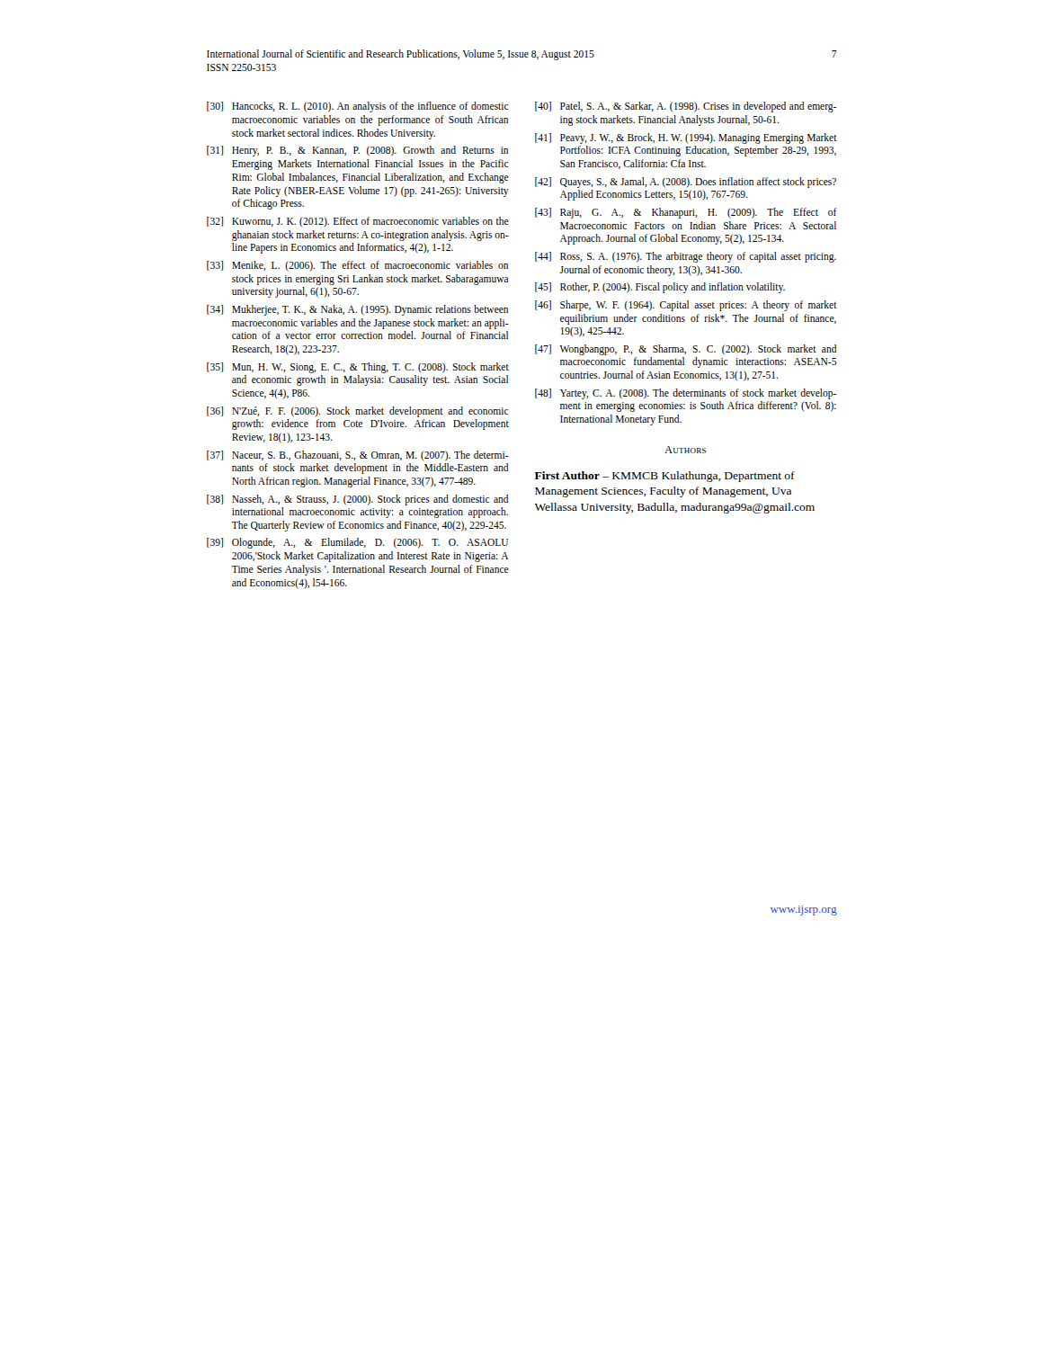7 International Journal of Scientific and Research Publications, Volume 5, Issue 8, August 2015
ISSN 2250-3153
[30] Hancocks, R. L. (2010). An analysis of the influence of domestic macroeconomic variables on the performance of South African stock market sectoral indices. Rhodes University.
[31] Henry, P. B., & Kannan, P. (2008). Growth and Returns in Emerging Markets International Financial Issues in the Pacific Rim: Global Imbalances, Financial Liberalization, and Exchange Rate Policy (NBER-EASE Volume 17) (pp. 241-265): University of Chicago Press.
[32] Kuwornu, J. K. (2012). Effect of macroeconomic variables on the ghanaian stock market returns: A co-integration analysis. Agris on-line Papers in Economics and Informatics, 4(2), 1-12.
[33] Menike, L. (2006). The effect of macroeconomic variables on stock prices in emerging Sri Lankan stock market. Sabaragamuwa university journal, 6(1), 50-67.
[34] Mukherjee, T. K., & Naka, A. (1995). Dynamic relations between macroeconomic variables and the Japanese stock market: an application of a vector error correction model. Journal of Financial Research, 18(2), 223-237.
[35] Mun, H. W., Siong, E. C., & Thing, T. C. (2008). Stock market and economic growth in Malaysia: Causality test. Asian Social Science, 4(4), P86.
[36] N'Zué, F. F. (2006). Stock market development and economic growth: evidence from Cote D'Ivoire. African Development Review, 18(1), 123-143.
[37] Naceur, S. B., Ghazouani, S., & Omran, M. (2007). The determinants of stock market development in the Middle-Eastern and North African region. Managerial Finance, 33(7), 477-489.
[38] Nasseh, A., & Strauss, J. (2000). Stock prices and domestic and international macroeconomic activity: a cointegration approach. The Quarterly Review of Economics and Finance, 40(2), 229-245.
[39] Ologunde, A., & Elumilade, D. (2006). T. O. ASAOLU 2006,'Stock Market Capitalization and Interest Rate in Nigeria: A Time Series Analysis '. International Research Journal of Finance and Economics(4), l54-166.
[40] Patel, S. A., & Sarkar, A. (1998). Crises in developed and emerging stock markets. Financial Analysts Journal, 50-61.
[41] Peavy, J. W., & Brock, H. W. (1994). Managing Emerging Market Portfolios: ICFA Continuing Education, September 28-29, 1993, San Francisco, California: Cfa Inst.
[42] Quayes, S., & Jamal, A. (2008). Does inflation affect stock prices? Applied Economics Letters, 15(10), 767-769.
[43] Raju, G. A., & Khanapuri, H. (2009). The Effect of Macroeconomic Factors on Indian Share Prices: A Sectoral Approach. Journal of Global Economy, 5(2), 125-134.
[44] Ross, S. A. (1976). The arbitrage theory of capital asset pricing. Journal of economic theory, 13(3), 341-360.
[45] Rother, P. (2004). Fiscal policy and inflation volatility.
[46] Sharpe, W. F. (1964). Capital asset prices: A theory of market equilibrium under conditions of risk*. The Journal of finance, 19(3), 425-442.
[47] Wongbangpo, P., & Sharma, S. C. (2002). Stock market and macroeconomic fundamental dynamic interactions: ASEAN-5 countries. Journal of Asian Economics, 13(1), 27-51.
[48] Yartey, C. A. (2008). The determinants of stock market development in emerging economies: is South Africa different? (Vol. 8): International Monetary Fund.
Authors
First Author – KMMCB Kulathunga, Department of Management Sciences, Faculty of Management, Uva Wellassa University, Badulla, maduranga99a@gmail.com
www.ijsrp.org